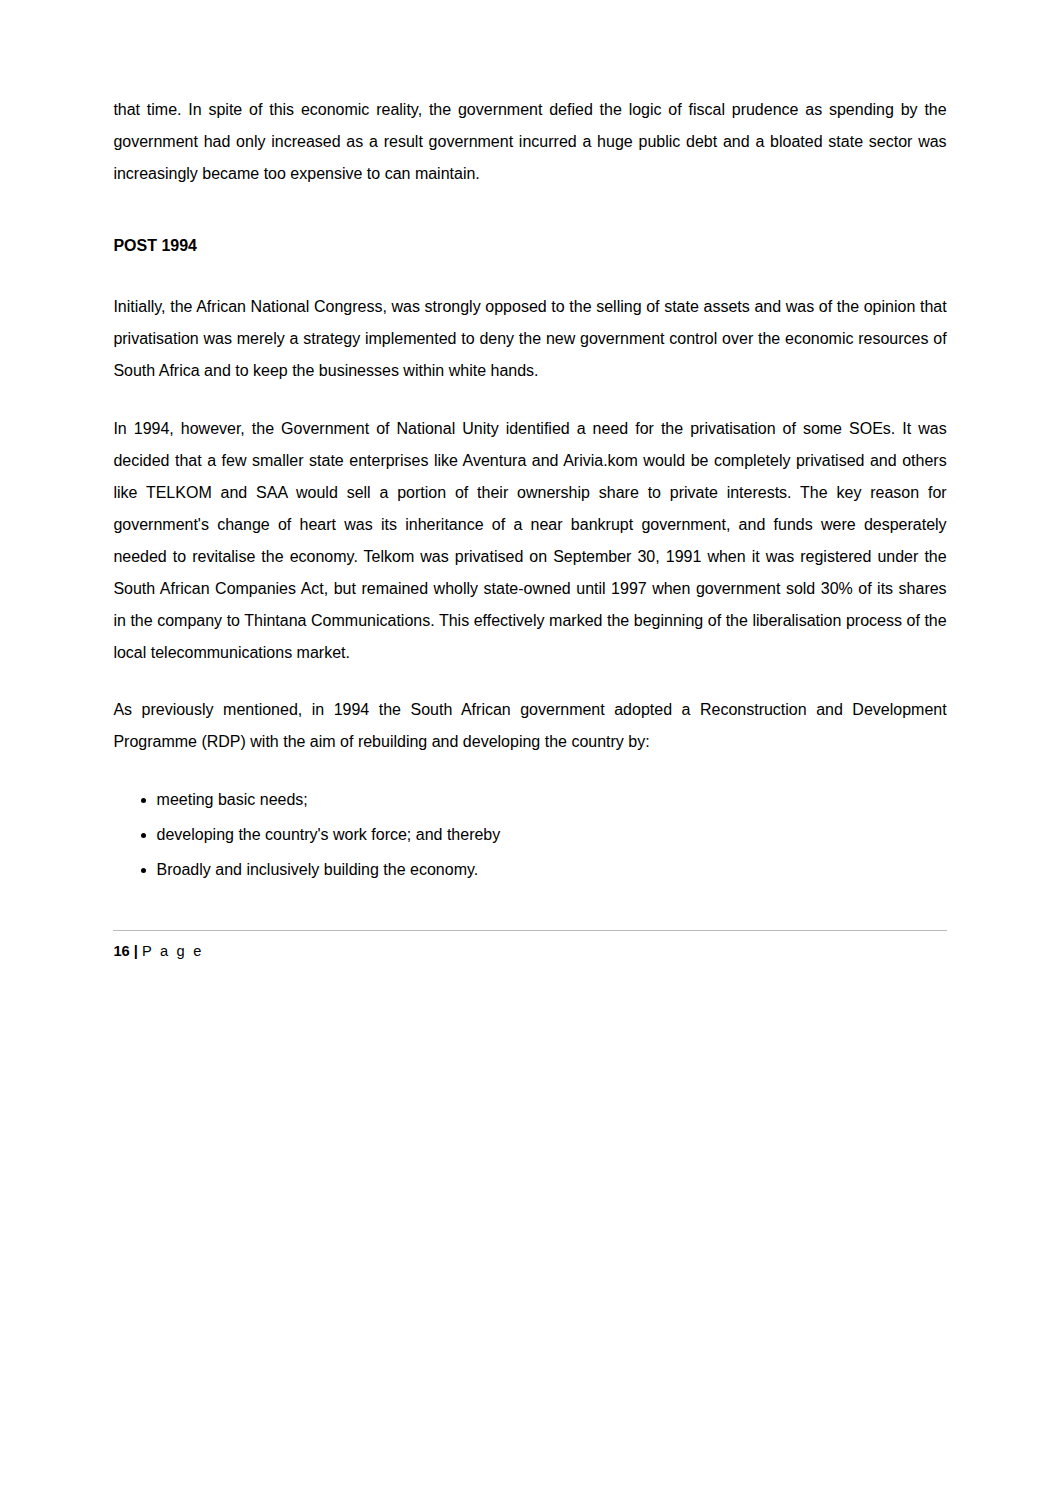that time. In spite of this economic reality, the government defied the logic of fiscal prudence as spending by the government had only increased as a result government incurred a huge public debt and a bloated state sector was increasingly became too expensive to can maintain.
POST 1994
Initially, the African National Congress, was strongly opposed to the selling of state assets and was of the opinion that privatisation was merely a strategy implemented to deny the new government control over the economic resources of South Africa and to keep the businesses within white hands.
In 1994, however, the Government of National Unity identified a need for the privatisation of some SOEs. It was decided that a few smaller state enterprises like Aventura and Arivia.kom would be completely privatised and others like TELKOM and SAA would sell a portion of their ownership share to private interests. The key reason for government's change of heart was its inheritance of a near bankrupt government, and funds were desperately needed to revitalise the economy. Telkom was privatised on September 30, 1991 when it was registered under the South African Companies Act, but remained wholly state-owned until 1997 when government sold 30% of its shares in the company to Thintana Communications. This effectively marked the beginning of the liberalisation process of the local telecommunications market.
As previously mentioned, in 1994 the South African government adopted a Reconstruction and Development Programme (RDP) with the aim of rebuilding and developing the country by:
meeting basic needs;
developing the country's work force; and thereby
Broadly and inclusively building the economy.
16 | P a g e